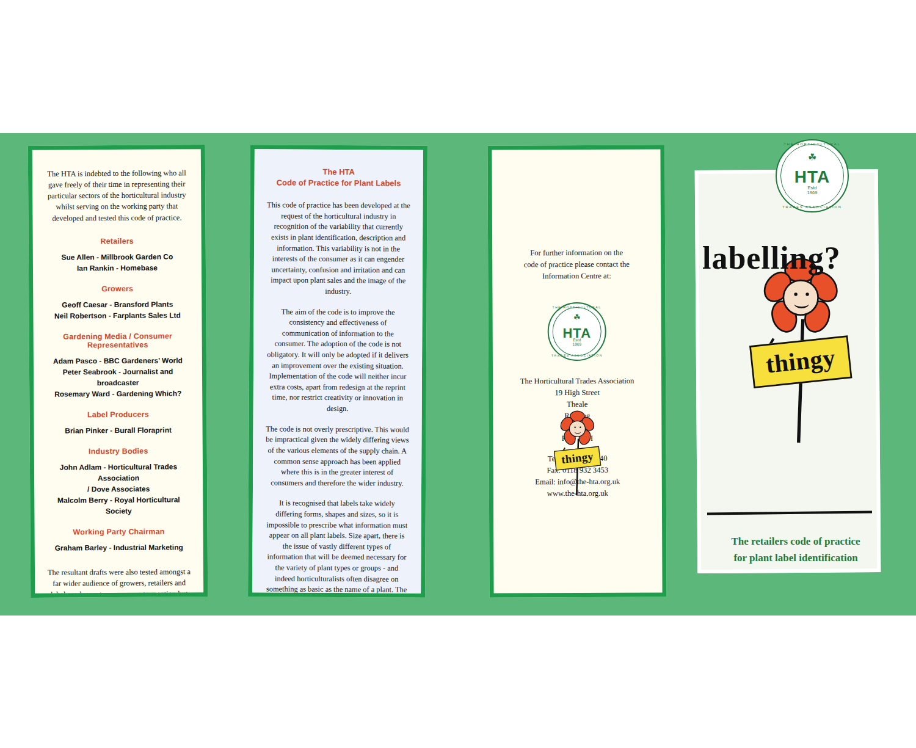The HTA is indebted to the following who all gave freely of their time in representing their particular sectors of the horticultural industry whilst serving on the working party that developed and tested this code of practice.
Retailers
Sue Allen - Millbrook Garden Co
Ian Rankin - Homebase
Growers
Geoff Caesar - Bransford Plants
Neil Robertson - Farplants Sales Ltd
Gardening Media / Consumer
Representatives
Adam Pasco - BBC Gardeners’ World
Peter Seabrook - Journalist and broadcaster
Rosemary Ward - Gardening Which?
Label Producers
Brian Pinker - Burall Floraprint
Industry Bodies
John Adlam - Horticultural Trades Association
/ Dove Associates
Malcolm Berry - Royal Horticultural Society
Working Party Chairman
Graham Barley - Industrial Marketing
The resultant drafts were also tested amongst a far wider audience of growers, retailers and label producers too numerous to mention but whose comments and support were invaluable.
The HTA
Code of Practice for Plant Labels
This code of practice has been developed at the request of the horticultural industry in recognition of the variability that currently exists in plant identification, description and information. This variability is not in the interests of the consumer as it can engender uncertainty, confusion and irritation and can impact upon plant sales and the image of the industry.
The aim of the code is to improve the consistency and effectiveness of communication of information to the consumer. The adoption of the code is not obligatory. It will only be adopted if it delivers an improvement over the existing situation. Implementation of the code will neither incur extra costs, apart from redesign at the reprint time, nor restrict creativity or innovation in design.
The code is not overly prescriptive. This would be impractical given the widely differing views of the various elements of the supply chain. A common sense approach has been applied where this is in the greater interest of consumers and therefore the wider industry.
It is recognised that labels take widely differing forms, shapes and sizes, so it is impossible to prescribe what information must appear on all plant labels. Size apart, there is the issue of vastly different types of information that will be deemed necessary for the variety of plant types or groups - and indeed horticulturalists often disagree on something as basic as the name of a plant. The code therefore has adopted a matrix approach, prioritising the data that needs to be portrayed for the various groups of plants.
For further information on the
code of practice please contact the
Information Centre at:
The Horticultural
☘
HTA
Estd
1969
Trades Association
The Horticultural Trades Association
19 High Street
Theale
Reading
Berkshire
RG7 5AH
Tel: 0118 930 8940
Fax: 0118 932 3453
Email: info@the-hta.org.uk
www.the-hta.org.uk
thingy
The Horticultural
☘
HTA
Estd
1969
Trades Association
labelling?
thingy
The retailers code of practice
for plant label identification